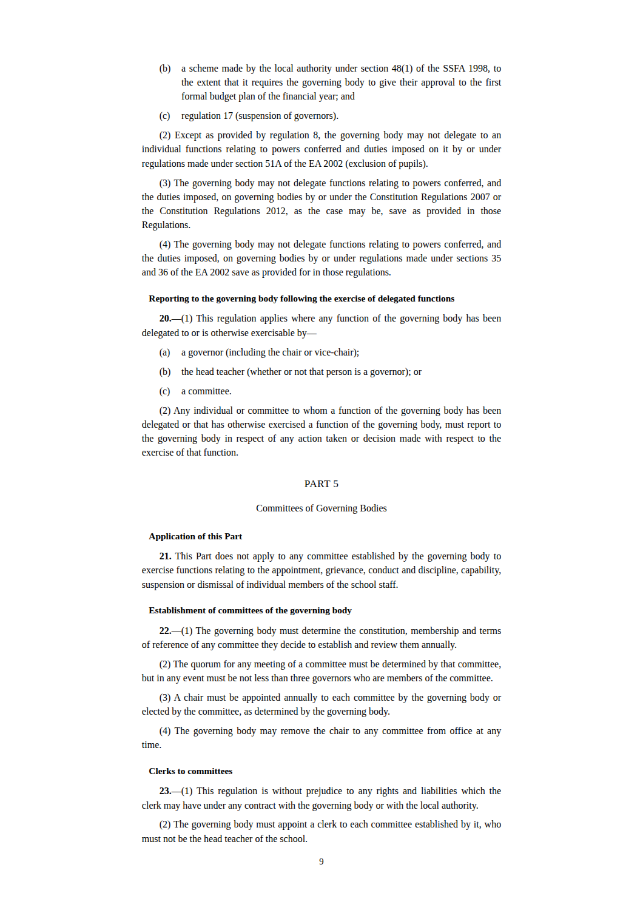(b) a scheme made by the local authority under section 48(1) of the SSFA 1998, to the extent that it requires the governing body to give their approval to the first formal budget plan of the financial year; and
(c) regulation 17 (suspension of governors).
(2) Except as provided by regulation 8, the governing body may not delegate to an individual functions relating to powers conferred and duties imposed on it by or under regulations made under section 51A of the EA 2002 (exclusion of pupils).
(3) The governing body may not delegate functions relating to powers conferred, and the duties imposed, on governing bodies by or under the Constitution Regulations 2007 or the Constitution Regulations 2012, as the case may be, save as provided in those Regulations.
(4) The governing body may not delegate functions relating to powers conferred, and the duties imposed, on governing bodies by or under regulations made under sections 35 and 36 of the EA 2002 save as provided for in those regulations.
Reporting to the governing body following the exercise of delegated functions
20.—(1) This regulation applies where any function of the governing body has been delegated to or is otherwise exercisable by—
(a) a governor (including the chair or vice-chair);
(b) the head teacher (whether or not that person is a governor); or
(c) a committee.
(2) Any individual or committee to whom a function of the governing body has been delegated or that has otherwise exercised a function of the governing body, must report to the governing body in respect of any action taken or decision made with respect to the exercise of that function.
PART 5
Committees of Governing Bodies
Application of this Part
21. This Part does not apply to any committee established by the governing body to exercise functions relating to the appointment, grievance, conduct and discipline, capability, suspension or dismissal of individual members of the school staff.
Establishment of committees of the governing body
22.—(1) The governing body must determine the constitution, membership and terms of reference of any committee they decide to establish and review them annually.
(2) The quorum for any meeting of a committee must be determined by that committee, but in any event must be not less than three governors who are members of the committee.
(3) A chair must be appointed annually to each committee by the governing body or elected by the committee, as determined by the governing body.
(4) The governing body may remove the chair to any committee from office at any time.
Clerks to committees
23.—(1) This regulation is without prejudice to any rights and liabilities which the clerk may have under any contract with the governing body or with the local authority.
(2) The governing body must appoint a clerk to each committee established by it, who must not be the head teacher of the school.
9